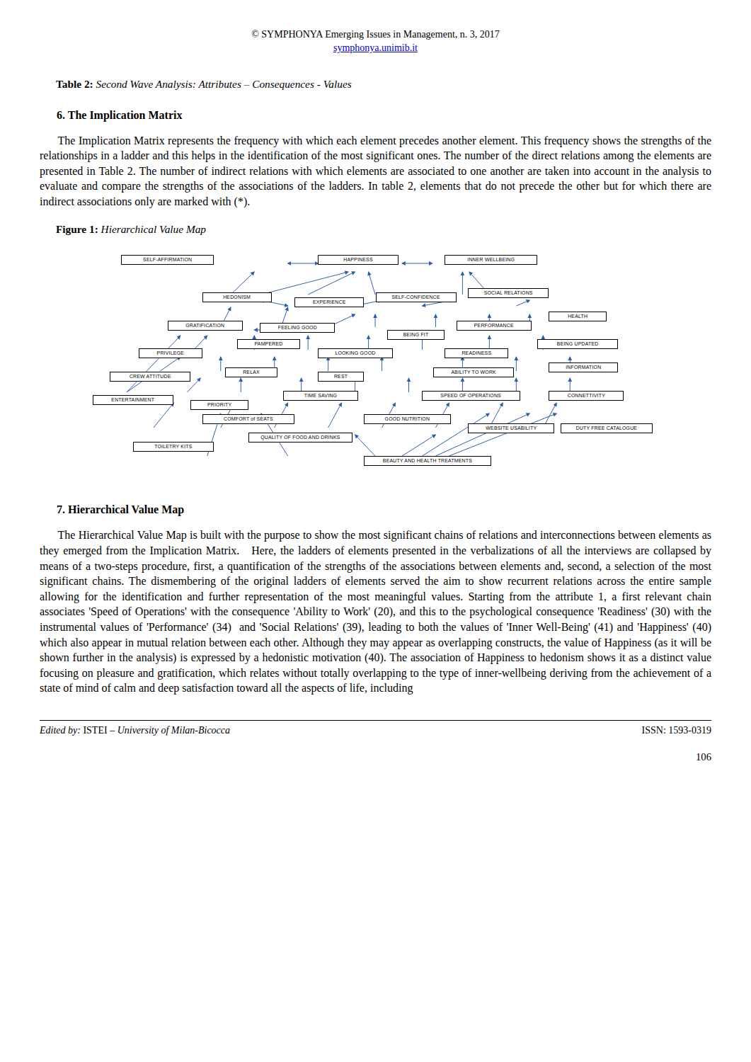© SYMPHONYA Emerging Issues in Management, n. 3, 2017
symphonya.unimib.it
Table 2: Second Wave Analysis: Attributes – Consequences - Values
6. The Implication Matrix
The Implication Matrix represents the frequency with which each element precedes another element. This frequency shows the strengths of the relationships in a ladder and this helps in the identification of the most significant ones. The number of the direct relations among the elements are presented in Table 2. The number of indirect relations with which elements are associated to one another are taken into account in the analysis to evaluate and compare the strengths of the associations of the ladders. In table 2, elements that do not precede the other but for which there are indirect associations only are marked with (*).
Figure 1: Hierarchical Value Map
SELF-AFFIRMATION
HAPPINESS
INNER WELLBEING
HEDONISM
EXPERIENCE
SELF-CONFIDENCE
SOCIAL RELATIONS
GRATIFICATION
FEELING GOOD
BEING FIT
PERFORMANCE
HEALTH
PRIVILEGE
PAMPERED
LOOKING GOOD
READINESS
BEING UPDATED
CREW ATTITUDE
RELAX
REST
ABILITY TO WORK
INFORMATION
ENTERTAINMENT
PRIORITY
TIME SAVING
SPEED OF OPERATIONS
CONNETTIVITY
COMFORT of SEATS
GOOD NUTRITION
WEBSITE USABILITY
DUTY FREE CATALOGUE
TOILETRY KITS
QUALITY OF FOOD AND DRINKS
BEAUTY AND HEALTH TREATMENTS
7. Hierarchical Value Map
The Hierarchical Value Map is built with the purpose to show the most significant chains of relations and interconnections between elements as they emerged from the Implication Matrix. Here, the ladders of elements presented in the verbalizations of all the interviews are collapsed by means of a two-steps procedure, first, a quantification of the strengths of the associations between elements and, second, a selection of the most significant chains. The dismembering of the original ladders of elements served the aim to show recurrent relations across the entire sample allowing for the identification and further representation of the most meaningful values. Starting from the attribute 1, a first relevant chain associates 'Speed of Operations' with the consequence 'Ability to Work' (20), and this to the psychological consequence 'Readiness' (30) with the instrumental values of 'Performance' (34) and 'Social Relations' (39), leading to both the values of 'Inner Well-Being' (41) and 'Happiness' (40) which also appear in mutual relation between each other. Although they may appear as overlapping constructs, the value of Happiness (as it will be shown further in the analysis) is expressed by a hedonistic motivation (40). The association of Happiness to hedonism shows it as a distinct value focusing on pleasure and gratification, which relates without totally overlapping to the type of inner-wellbeing deriving from the achievement of a state of mind of calm and deep satisfaction toward all the aspects of life, including
Edited by: ISTEI – University of Milan-Bicocca
ISSN: 1593-0319
106